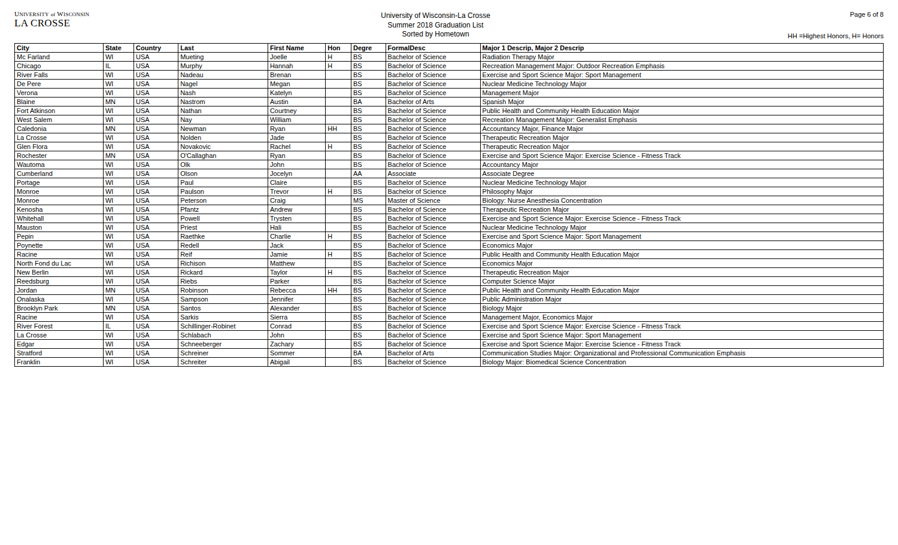UNIVERSITY of WISCONSIN
LA CROSSE
University of Wisconsin-La Crosse
Summer 2018 Graduation List
Sorted by Hometown
Page 6 of 8
HH =Highest Honors, H= Honors
| City | State | Country | Last | First Name | Hon | Degre | FormalDesc | Major 1 Descrip, Major 2 Descrip |
| --- | --- | --- | --- | --- | --- | --- | --- | --- |
| Mc Farland | WI | USA | Mueting | Joelle | H | BS | Bachelor of Science | Radiation Therapy Major |
| Chicago | IL | USA | Murphy | Hannah | H | BS | Bachelor of Science | Recreation Management Major: Outdoor Recreation Emphasis |
| River Falls | WI | USA | Nadeau | Brenan | | BS | Bachelor of Science | Exercise and Sport Science Major: Sport Management |
| De Pere | WI | USA | Nagel | Megan | | BS | Bachelor of Science | Nuclear Medicine Technology Major |
| Verona | WI | USA | Nash | Katelyn | | BS | Bachelor of Science | Management Major |
| Blaine | MN | USA | Nastrom | Austin | | BA | Bachelor of Arts | Spanish Major |
| Fort Atkinson | WI | USA | Nathan | Courtney | | BS | Bachelor of Science | Public Health and Community Health Education Major |
| West Salem | WI | USA | Nay | William | | BS | Bachelor of Science | Recreation Management Major: Generalist Emphasis |
| Caledonia | MN | USA | Newman | Ryan | HH | BS | Bachelor of Science | Accountancy Major, Finance Major |
| La Crosse | WI | USA | Nolden | Jade | | BS | Bachelor of Science | Therapeutic Recreation Major |
| Glen Flora | WI | USA | Novakovic | Rachel | H | BS | Bachelor of Science | Therapeutic Recreation Major |
| Rochester | MN | USA | O'Callaghan | Ryan | | BS | Bachelor of Science | Exercise and Sport Science Major: Exercise Science - Fitness Track |
| Wautoma | WI | USA | Olk | John | | BS | Bachelor of Science | Accountancy Major |
| Cumberland | WI | USA | Olson | Jocelyn | | AA | Associate | Associate Degree |
| Portage | WI | USA | Paul | Claire | | BS | Bachelor of Science | Nuclear Medicine Technology Major |
| Monroe | WI | USA | Paulson | Trevor | H | BS | Bachelor of Science | Philosophy Major |
| Monroe | WI | USA | Peterson | Craig | | MS | Master of Science | Biology: Nurse Anesthesia Concentration |
| Kenosha | WI | USA | Pfantz | Andrew | | BS | Bachelor of Science | Therapeutic Recreation Major |
| Whitehall | WI | USA | Powell | Trysten | | BS | Bachelor of Science | Exercise and Sport Science Major: Exercise Science - Fitness Track |
| Mauston | WI | USA | Priest | Hali | | BS | Bachelor of Science | Nuclear Medicine Technology Major |
| Pepin | WI | USA | Raethke | Charlie | H | BS | Bachelor of Science | Exercise and Sport Science Major: Sport Management |
| Poynette | WI | USA | Redell | Jack | | BS | Bachelor of Science | Economics Major |
| Racine | WI | USA | Reif | Jamie | H | BS | Bachelor of Science | Public Health and Community Health Education Major |
| North Fond du Lac | WI | USA | Richison | Matthew | | BS | Bachelor of Science | Economics Major |
| New Berlin | WI | USA | Rickard | Taylor | H | BS | Bachelor of Science | Therapeutic Recreation Major |
| Reedsburg | WI | USA | Riebs | Parker | | BS | Bachelor of Science | Computer Science Major |
| Jordan | MN | USA | Robinson | Rebecca | HH | BS | Bachelor of Science | Public Health and Community Health Education Major |
| Onalaska | WI | USA | Sampson | Jennifer | | BS | Bachelor of Science | Public Administration Major |
| Brooklyn Park | MN | USA | Santos | Alexander | | BS | Bachelor of Science | Biology Major |
| Racine | WI | USA | Sarkis | Sierra | | BS | Bachelor of Science | Management Major, Economics Major |
| River Forest | IL | USA | Schillinger-Robinet | Conrad | | BS | Bachelor of Science | Exercise and Sport Science Major: Exercise Science - Fitness Track |
| La Crosse | WI | USA | Schlabach | John | | BS | Bachelor of Science | Exercise and Sport Science Major: Sport Management |
| Edgar | WI | USA | Schneeberger | Zachary | | BS | Bachelor of Science | Exercise and Sport Science Major: Exercise Science - Fitness Track |
| Stratford | WI | USA | Schreiner | Sommer | | BA | Bachelor of Arts | Communication Studies Major: Organizational and Professional Communication Emphasis |
| Franklin | WI | USA | Schreiter | Abigail | | BS | Bachelor of Science | Biology Major: Biomedical Science Concentration |